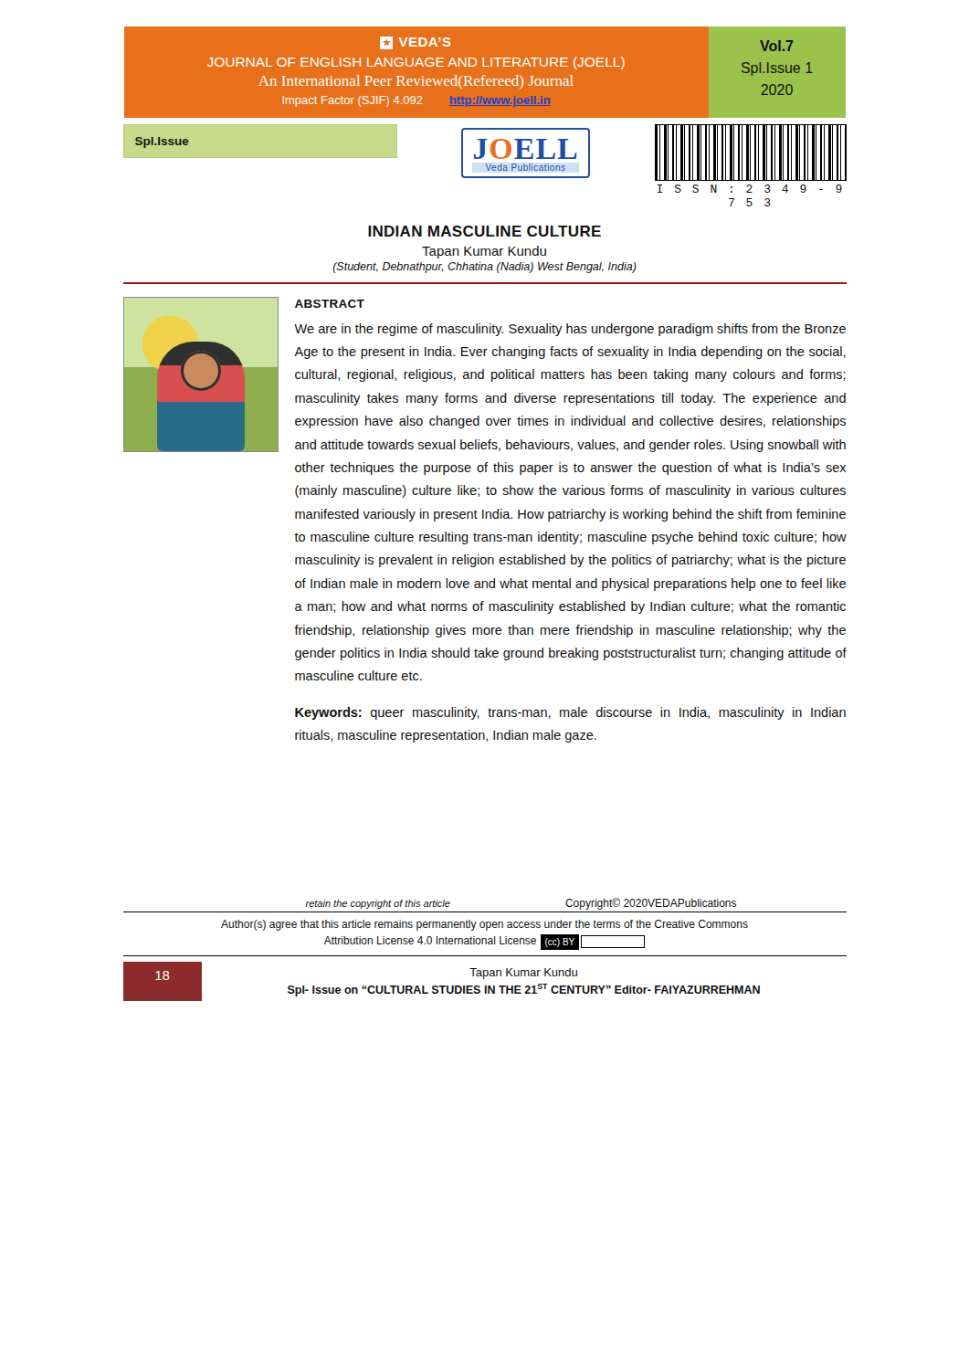★VEDA’S
JOURNAL OF ENGLISH LANGUAGE AND LITERATURE (JOELL)
An International Peer Reviewed(Refereed) Journal
Impact Factor (SJIF) 4.092 http://www.joell.in
Vol.7
Spl.Issue 1
2020
Spl.Issue
JOELL
Veda Publications
I S S N : 2 3 4 9 - 9 7 5 3
INDIAN MASCULINE CULTURE
Tapan Kumar Kundu
(Student, Debnathpur, Chhatina (Nadia) West Bengal, India)
ABSTRACT
We are in the regime of masculinity. Sexuality has undergone paradigm shifts from the Bronze Age to the present in India. Ever changing facts of sexuality in India depending on the social, cultural, regional, religious, and political matters has been taking many colours and forms; masculinity takes many forms and diverse representations till today. The experience and expression have also changed over times in individual and collective desires, relationships and attitude towards sexual beliefs, behaviours, values, and gender roles. Using snowball with other techniques the purpose of this paper is to answer the question of what is India’s sex (mainly masculine) culture like; to show the various forms of masculinity in various cultures manifested variously in present India. How patriarchy is working behind the shift from feminine to masculine culture resulting trans-man identity; masculine psyche behind toxic culture; how masculinity is prevalent in religion established by the politics of patriarchy; what is the picture of Indian male in modern love and what mental and physical preparations help one to feel like a man; how and what norms of masculinity established by Indian culture; what the romantic friendship, relationship gives more than mere friendship in masculine relationship; why the gender politics in India should take ground breaking poststructuralist turn; changing attitude of masculine culture etc.
Keywords: queer masculinity, trans-man, male discourse in India, masculinity in Indian rituals, masculine representation, Indian male gaze.
retain the copyright of this article Copyright© 2020VEDAPublications
Author(s) agree that this article remains permanently open access under the terms of the Creative Commons
Attribution License 4.0 International License(cc) BY
18
Tapan Kumar Kundu
Spl- Issue on “CULTURAL STUDIES IN THE 21ST CENTURY” Editor- FAIYAZURREHMAN